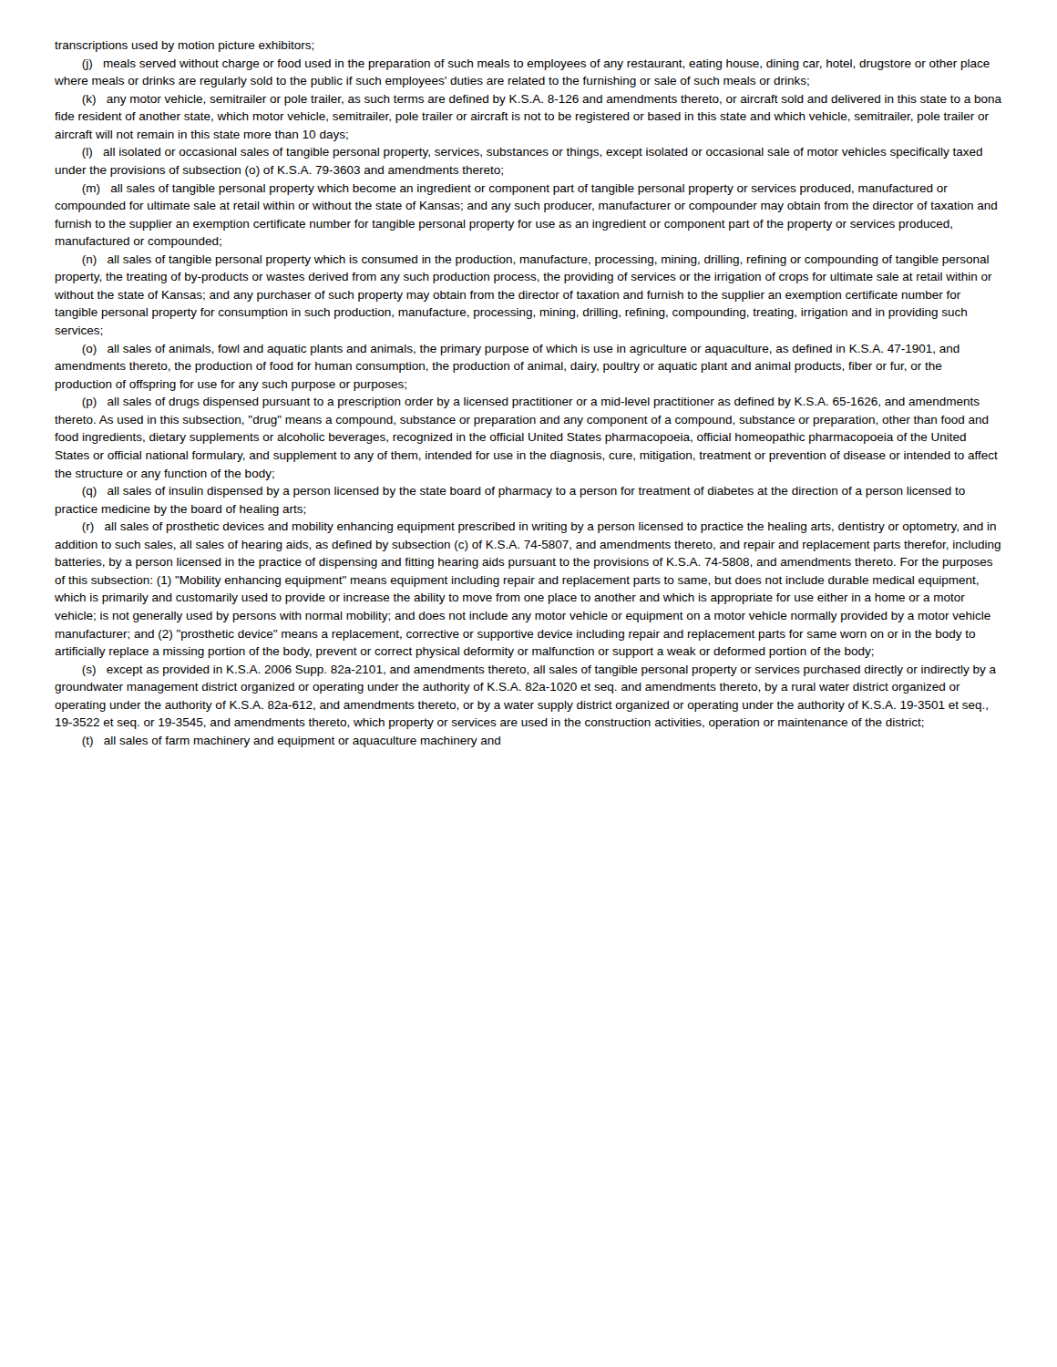transcriptions used by motion picture exhibitors;
(j) meals served without charge or food used in the preparation of such meals to employees of any restaurant, eating house, dining car, hotel, drugstore or other place where meals or drinks are regularly sold to the public if such employees' duties are related to the furnishing or sale of such meals or drinks;
(k) any motor vehicle, semitrailer or pole trailer, as such terms are defined by K.S.A. 8-126 and amendments thereto, or aircraft sold and delivered in this state to a bona fide resident of another state, which motor vehicle, semitrailer, pole trailer or aircraft is not to be registered or based in this state and which vehicle, semitrailer, pole trailer or aircraft will not remain in this state more than 10 days;
(l) all isolated or occasional sales of tangible personal property, services, substances or things, except isolated or occasional sale of motor vehicles specifically taxed under the provisions of subsection (o) of K.S.A. 79-3603 and amendments thereto;
(m) all sales of tangible personal property which become an ingredient or component part of tangible personal property or services produced, manufactured or compounded for ultimate sale at retail within or without the state of Kansas; and any such producer, manufacturer or compounder may obtain from the director of taxation and furnish to the supplier an exemption certificate number for tangible personal property for use as an ingredient or component part of the property or services produced, manufactured or compounded;
(n) all sales of tangible personal property which is consumed in the production, manufacture, processing, mining, drilling, refining or compounding of tangible personal property, the treating of by-products or wastes derived from any such production process, the providing of services or the irrigation of crops for ultimate sale at retail within or without the state of Kansas; and any purchaser of such property may obtain from the director of taxation and furnish to the supplier an exemption certificate number for tangible personal property for consumption in such production, manufacture, processing, mining, drilling, refining, compounding, treating, irrigation and in providing such services;
(o) all sales of animals, fowl and aquatic plants and animals, the primary purpose of which is use in agriculture or aquaculture, as defined in K.S.A. 47-1901, and amendments thereto, the production of food for human consumption, the production of animal, dairy, poultry or aquatic plant and animal products, fiber or fur, or the production of offspring for use for any such purpose or purposes;
(p) all sales of drugs dispensed pursuant to a prescription order by a licensed practitioner or a mid-level practitioner as defined by K.S.A. 65-1626, and amendments thereto. As used in this subsection, "drug" means a compound, substance or preparation and any component of a compound, substance or preparation, other than food and food ingredients, dietary supplements or alcoholic beverages, recognized in the official United States pharmacopoeia, official homeopathic pharmacopoeia of the United States or official national formulary, and supplement to any of them, intended for use in the diagnosis, cure, mitigation, treatment or prevention of disease or intended to affect the structure or any function of the body;
(q) all sales of insulin dispensed by a person licensed by the state board of pharmacy to a person for treatment of diabetes at the direction of a person licensed to practice medicine by the board of healing arts;
(r) all sales of prosthetic devices and mobility enhancing equipment prescribed in writing by a person licensed to practice the healing arts, dentistry or optometry, and in addition to such sales, all sales of hearing aids, as defined by subsection (c) of K.S.A. 74-5807, and amendments thereto, and repair and replacement parts therefor, including batteries, by a person licensed in the practice of dispensing and fitting hearing aids pursuant to the provisions of K.S.A. 74-5808, and amendments thereto. For the purposes of this subsection: (1) "Mobility enhancing equipment" means equipment including repair and replacement parts to same, but does not include durable medical equipment, which is primarily and customarily used to provide or increase the ability to move from one place to another and which is appropriate for use either in a home or a motor vehicle; is not generally used by persons with normal mobility; and does not include any motor vehicle or equipment on a motor vehicle normally provided by a motor vehicle manufacturer; and (2) "prosthetic device" means a replacement, corrective or supportive device including repair and replacement parts for same worn on or in the body to artificially replace a missing portion of the body, prevent or correct physical deformity or malfunction or support a weak or deformed portion of the body;
(s) except as provided in K.S.A. 2006 Supp. 82a-2101, and amendments thereto, all sales of tangible personal property or services purchased directly or indirectly by a groundwater management district organized or operating under the authority of K.S.A. 82a-1020 et seq. and amendments thereto, by a rural water district organized or operating under the authority of K.S.A. 82a-612, and amendments thereto, or by a water supply district organized or operating under the authority of K.S.A. 19-3501 et seq., 19-3522 et seq. or 19-3545, and amendments thereto, which property or services are used in the construction activities, operation or maintenance of the district;
(t) all sales of farm machinery and equipment or aquaculture machinery and